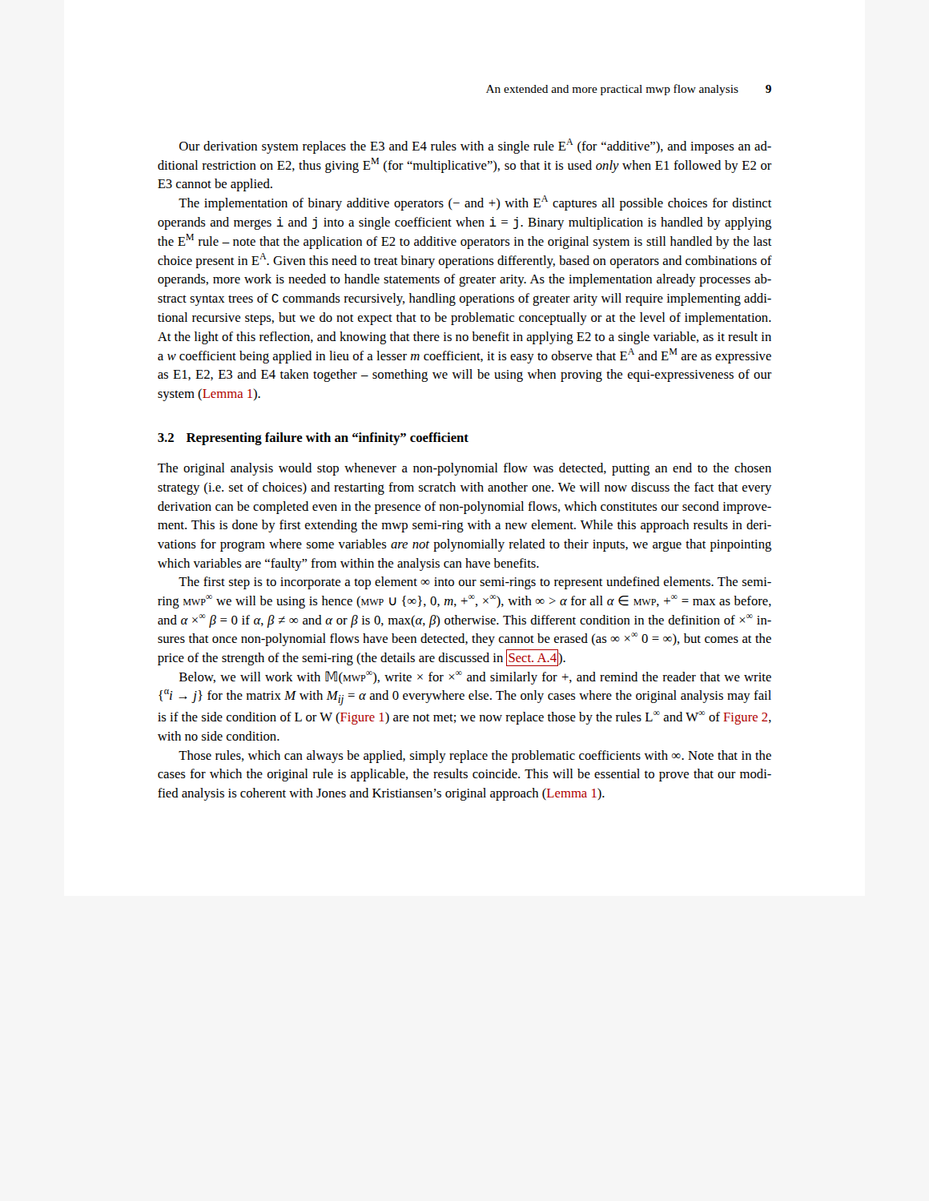An extended and more practical mwp flow analysis 9
Our derivation system replaces the E3 and E4 rules with a single rule EA (for “additive”), and imposes an additional restriction on E2, thus giving EM (for “multiplicative”), so that it is used only when E1 followed by E2 or E3 cannot be applied.
The implementation of binary additive operators (− and +) with EA captures all possible choices for distinct operands and merges i and j into a single coefficient when i = j. Binary multiplication is handled by applying the EM rule – note that the application of E2 to additive operators in the original system is still handled by the last choice present in EA. Given this need to treat binary operations differently, based on operators and combinations of operands, more work is needed to handle statements of greater arity. As the implementation already processes abstract syntax trees of C commands recursively, handling operations of greater arity will require implementing additional recursive steps, but we do not expect that to be problematic conceptually or at the level of implementation. At the light of this reflection, and knowing that there is no benefit in applying E2 to a single variable, as it result in a w coefficient being applied in lieu of a lesser m coefficient, it is easy to observe that EA and EM are as expressive as E1, E2, E3 and E4 taken together – something we will be using when proving the equi-expressiveness of our system (Lemma 1).
3.2 Representing failure with an “infinity” coefficient
The original analysis would stop whenever a non-polynomial flow was detected, putting an end to the chosen strategy (i.e. set of choices) and restarting from scratch with another one. We will now discuss the fact that every derivation can be completed even in the presence of non-polynomial flows, which constitutes our second improvement. This is done by first extending the mwp semi-ring with a new element. While this approach results in derivations for program where some variables are not polynomially related to their inputs, we argue that pinpointing which variables are “faulty” from within the analysis can have benefits.
The first step is to incorporate a top element ∞ into our semi-rings to represent undefined elements. The semi-ring mwp∞ we will be using is hence (mwp ∪ {∞}, 0, m, +∞, ×∞), with ∞ > α for all α ∈ mwp, +∞ = max as before, and α ×∞ β = 0 if α, β ≠ ∞ and α or β is 0, max(α, β) otherwise. This different condition in the definition of ×∞ insures that once non-polynomial flows have been detected, they cannot be erased (as ∞ ×∞ 0 = ∞), but comes at the price of the strength of the semi-ring (the details are discussed in Sect. A.4).
Below, we will work with 𝕄(mwp∞), write × for ×∞ and similarly for +, and remind the reader that we write {αi → j} for the matrix M with Mij = α and 0 everywhere else. The only cases where the original analysis may fail is if the side condition of L or W (Figure 1) are not met; we now replace those by the rules L∞ and W∞ of Figure 2, with no side condition.
Those rules, which can always be applied, simply replace the problematic coefficients with ∞. Note that in the cases for which the original rule is applicable, the results coincide. This will be essential to prove that our modified analysis is coherent with Jones and Kristiansen’s original approach (Lemma 1).